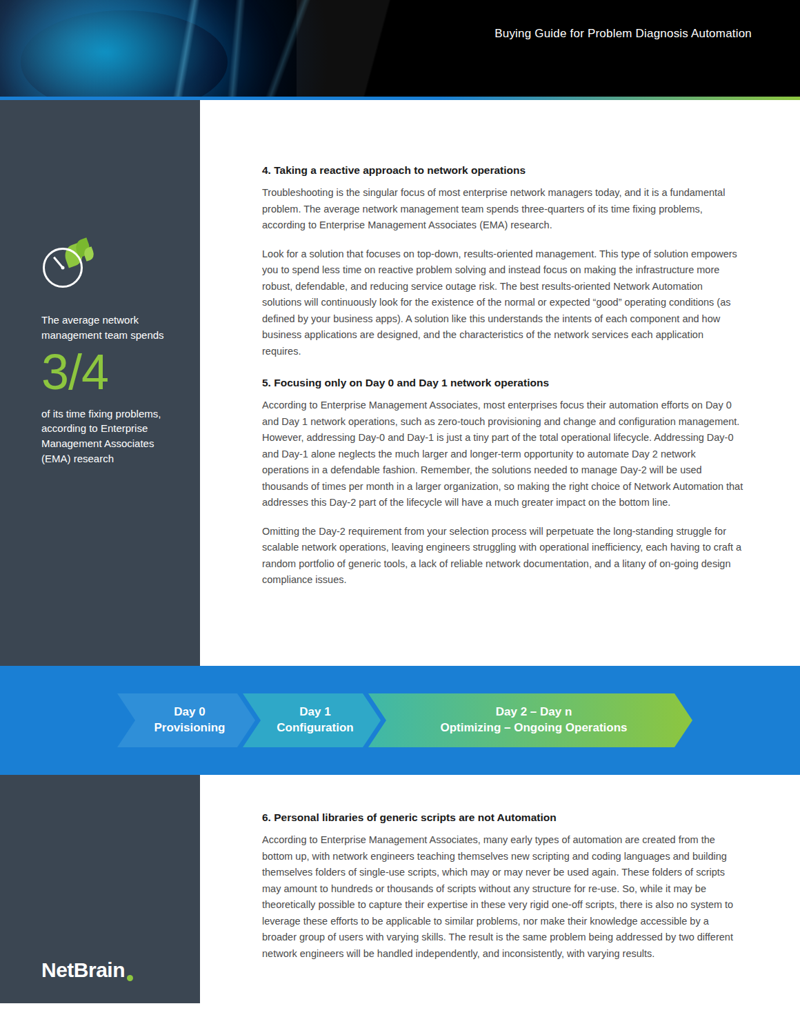Buying Guide for Problem Diagnosis Automation
The average network management team spends
3/4
of its time fixing problems, according to Enterprise Management Associates (EMA) research
4. Taking a reactive approach to network operations
Troubleshooting is the singular focus of most enterprise network managers today, and it is a fundamental problem. The average network management team spends three-quarters of its time fixing problems, according to Enterprise Management Associates (EMA) research.
Look for a solution that focuses on top-down, results-oriented management. This type of solution empowers you to spend less time on reactive problem solving and instead focus on making the infrastructure more robust, defendable, and reducing service outage risk. The best results-oriented Network Automation solutions will continuously look for the existence of the normal or expected “good” operating conditions (as defined by your business apps). A solution like this understands the intents of each component and how business applications are designed, and the characteristics of the network services each application requires.
5. Focusing only on Day 0 and Day 1 network operations
According to Enterprise Management Associates, most enterprises focus their automation efforts on Day 0 and Day 1 network operations, such as zero-touch provisioning and change and configuration management. However, addressing Day-0 and Day-1 is just a tiny part of the total operational lifecycle. Addressing Day-0 and Day-1 alone neglects the much larger and longer-term opportunity to automate Day 2 network operations in a defendable fashion. Remember, the solutions needed to manage Day-2 will be used thousands of times per month in a larger organization, so making the right choice of Network Automation that addresses this Day-2 part of the lifecycle will have a much greater impact on the bottom line.
Omitting the Day-2 requirement from your selection process will perpetuate the long-standing struggle for scalable network operations, leaving engineers struggling with operational inefficiency, each having to craft a random portfolio of generic tools, a lack of reliable network documentation, and a litany of on-going design compliance issues.
Day 0 Provisioning
Day 1 Configuration
Day 2 – Day n Optimizing – Ongoing Operations
6. Personal libraries of generic scripts are not Automation
According to Enterprise Management Associates, many early types of automation are created from the bottom up, with network engineers teaching themselves new scripting and coding languages and building themselves folders of single-use scripts, which may or may never be used again. These folders of scripts may amount to hundreds or thousands of scripts without any structure for re-use. So, while it may be theoretically possible to capture their expertise in these very rigid one-off scripts, there is also no system to leverage these efforts to be applicable to similar problems, nor make their knowledge accessible by a broader group of users with varying skills. The result is the same problem being addressed by two different network engineers will be handled independently, and inconsistently, with varying results.
Net Brain